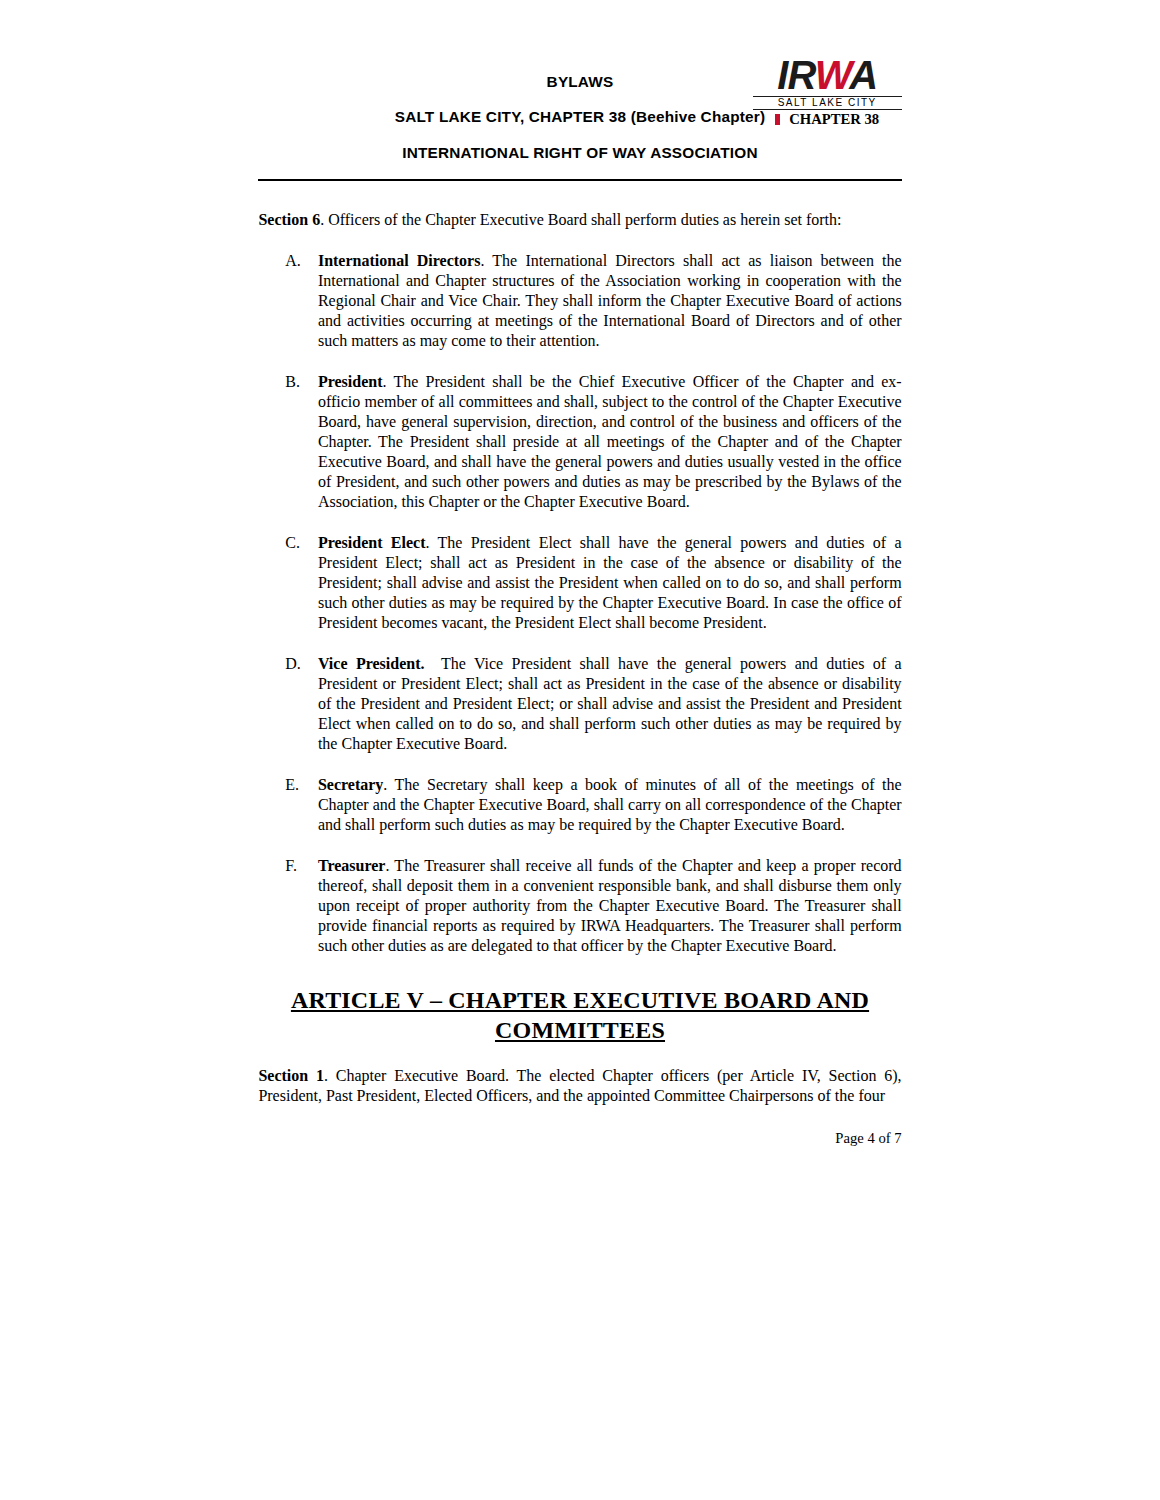IRWA
SALT LAKE CITY
CHAPTER 38
BYLAWS
SALT LAKE CITY, CHAPTER 38 (Beehive Chapter)
INTERNATIONAL RIGHT OF WAY ASSOCIATION
Section 6. Officers of the Chapter Executive Board shall perform duties as herein set forth:
International Directors. The International Directors shall act as liaison between the International and Chapter structures of the Association working in cooperation with the Regional Chair and Vice Chair. They shall inform the Chapter Executive Board of actions and activities occurring at meetings of the International Board of Directors and of other such matters as may come to their attention.
President. The President shall be the Chief Executive Officer of the Chapter and ex-officio member of all committees and shall, subject to the control of the Chapter Executive Board, have general supervision, direction, and control of the business and officers of the Chapter. The President shall preside at all meetings of the Chapter and of the Chapter Executive Board, and shall have the general powers and duties usually vested in the office of President, and such other powers and duties as may be prescribed by the Bylaws of the Association, this Chapter or the Chapter Executive Board.
President Elect. The President Elect shall have the general powers and duties of a President Elect; shall act as President in the case of the absence or disability of the President; shall advise and assist the President when called on to do so, and shall perform such other duties as may be required by the Chapter Executive Board. In case the office of President becomes vacant, the President Elect shall become President.
Vice President. The Vice President shall have the general powers and duties of a President or President Elect; shall act as President in the case of the absence or disability of the President and President Elect; or shall advise and assist the President and President Elect when called on to do so, and shall perform such other duties as may be required by the Chapter Executive Board.
Secretary. The Secretary shall keep a book of minutes of all of the meetings of the Chapter and the Chapter Executive Board, shall carry on all correspondence of the Chapter and shall perform such duties as may be required by the Chapter Executive Board.
Treasurer. The Treasurer shall receive all funds of the Chapter and keep a proper record thereof, shall deposit them in a convenient responsible bank, and shall disburse them only upon receipt of proper authority from the Chapter Executive Board. The Treasurer shall provide financial reports as required by IRWA Headquarters. The Treasurer shall perform such other duties as are delegated to that officer by the Chapter Executive Board.
ARTICLE V – CHAPTER EXECUTIVE BOARD AND COMMITTEES
Section 1. Chapter Executive Board. The elected Chapter officers (per Article IV, Section 6), President, Past President, Elected Officers, and the appointed Committee Chairpersons of the four
Page 4 of 7